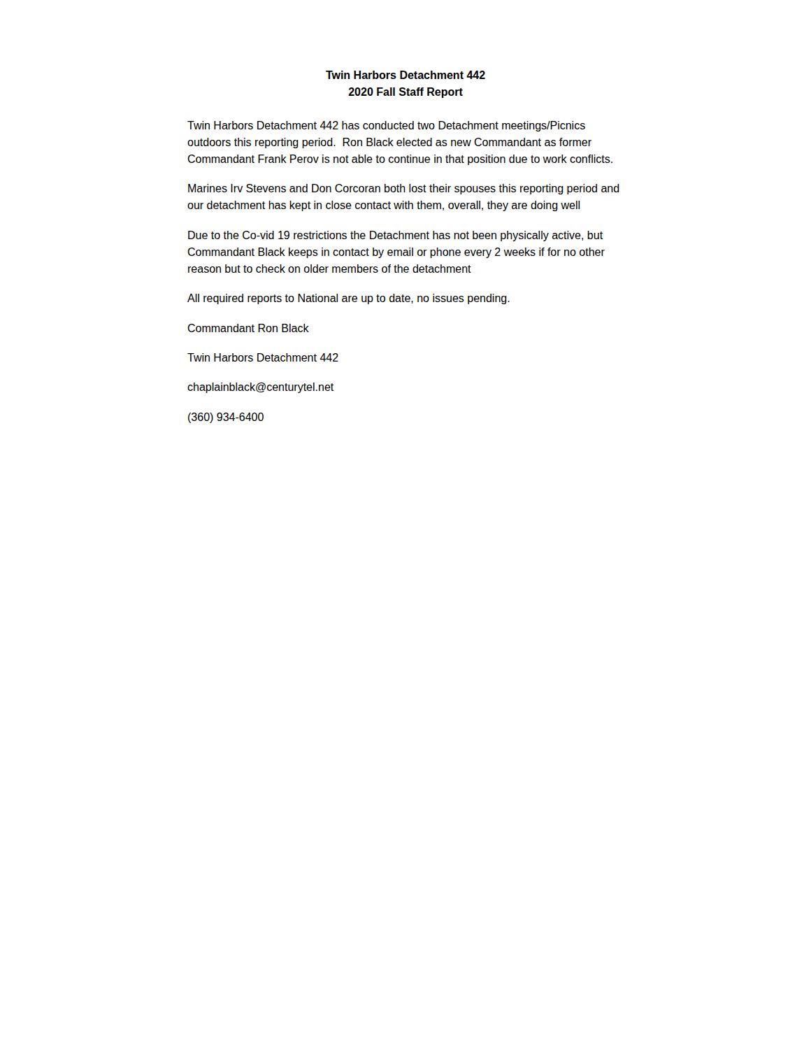Twin Harbors Detachment 442 2020 Fall Staff Report
Twin Harbors Detachment 442 has conducted two Detachment meetings/Picnics outdoors this reporting period. Ron Black elected as new Commandant as former Commandant Frank Perov is not able to continue in that position due to work conflicts.
Marines Irv Stevens and Don Corcoran both lost their spouses this reporting period and our detachment has kept in close contact with them, overall, they are doing well
Due to the Co-vid 19 restrictions the Detachment has not been physically active, but Commandant Black keeps in contact by email or phone every 2 weeks if for no other reason but to check on older members of the detachment
All required reports to National are up to date, no issues pending.
Commandant Ron Black
Twin Harbors Detachment 442
chaplainblack@centurytel.net
(360) 934-6400